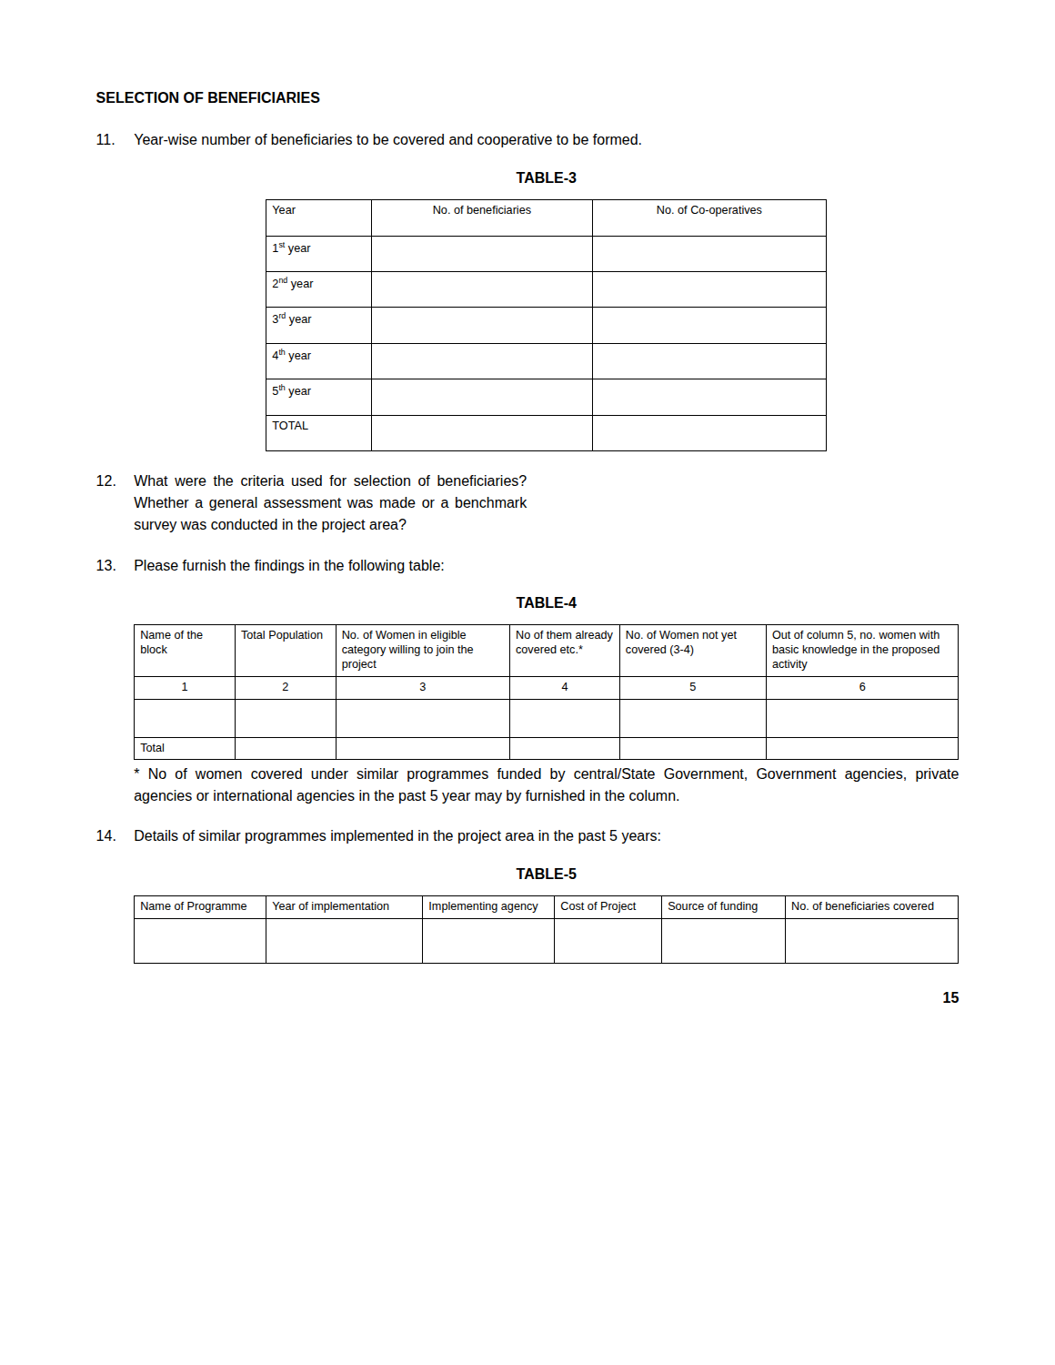SELECTION OF BENEFICIARIES
11. Year-wise number of beneficiaries to be covered and cooperative to be formed.
TABLE-3
| Year | No. of beneficiaries | No. of Co-operatives |
| 1 st year | | |
| 2 nd year | | |
| 3 rd year | | |
| 4 th year | | |
| 5 th year | | |
| TOTAL | | |
12.
What were the criteria used for selection of beneficiaries? Whether a general assessment was made or a benchmark survey was conducted in the project area?
13. Please furnish the findings in the following table:
TABLE-4
| Name of the block | Total Population | No. of Women in eligible category willing to join the project | No of them already covered etc.* | No. of Women not yet covered (3-4) | Out of column 5, no. women with basic knowledge in the proposed activity |
| 1 | 2 | 3 | 4 | 5 | 6 |
| Total | | | | | |
* No of women covered under similar programmes funded by central/State Government, Government agencies, private agencies or international agencies in the past 5 year may by furnished in the column.
14. Details of similar programmes implemented in the project area in the past 5 years:
TABLE-5
| Name of Programme | Year of implementation | Implementing agency | Cost of Project | Source of funding | No. of beneficiaries covered |
15